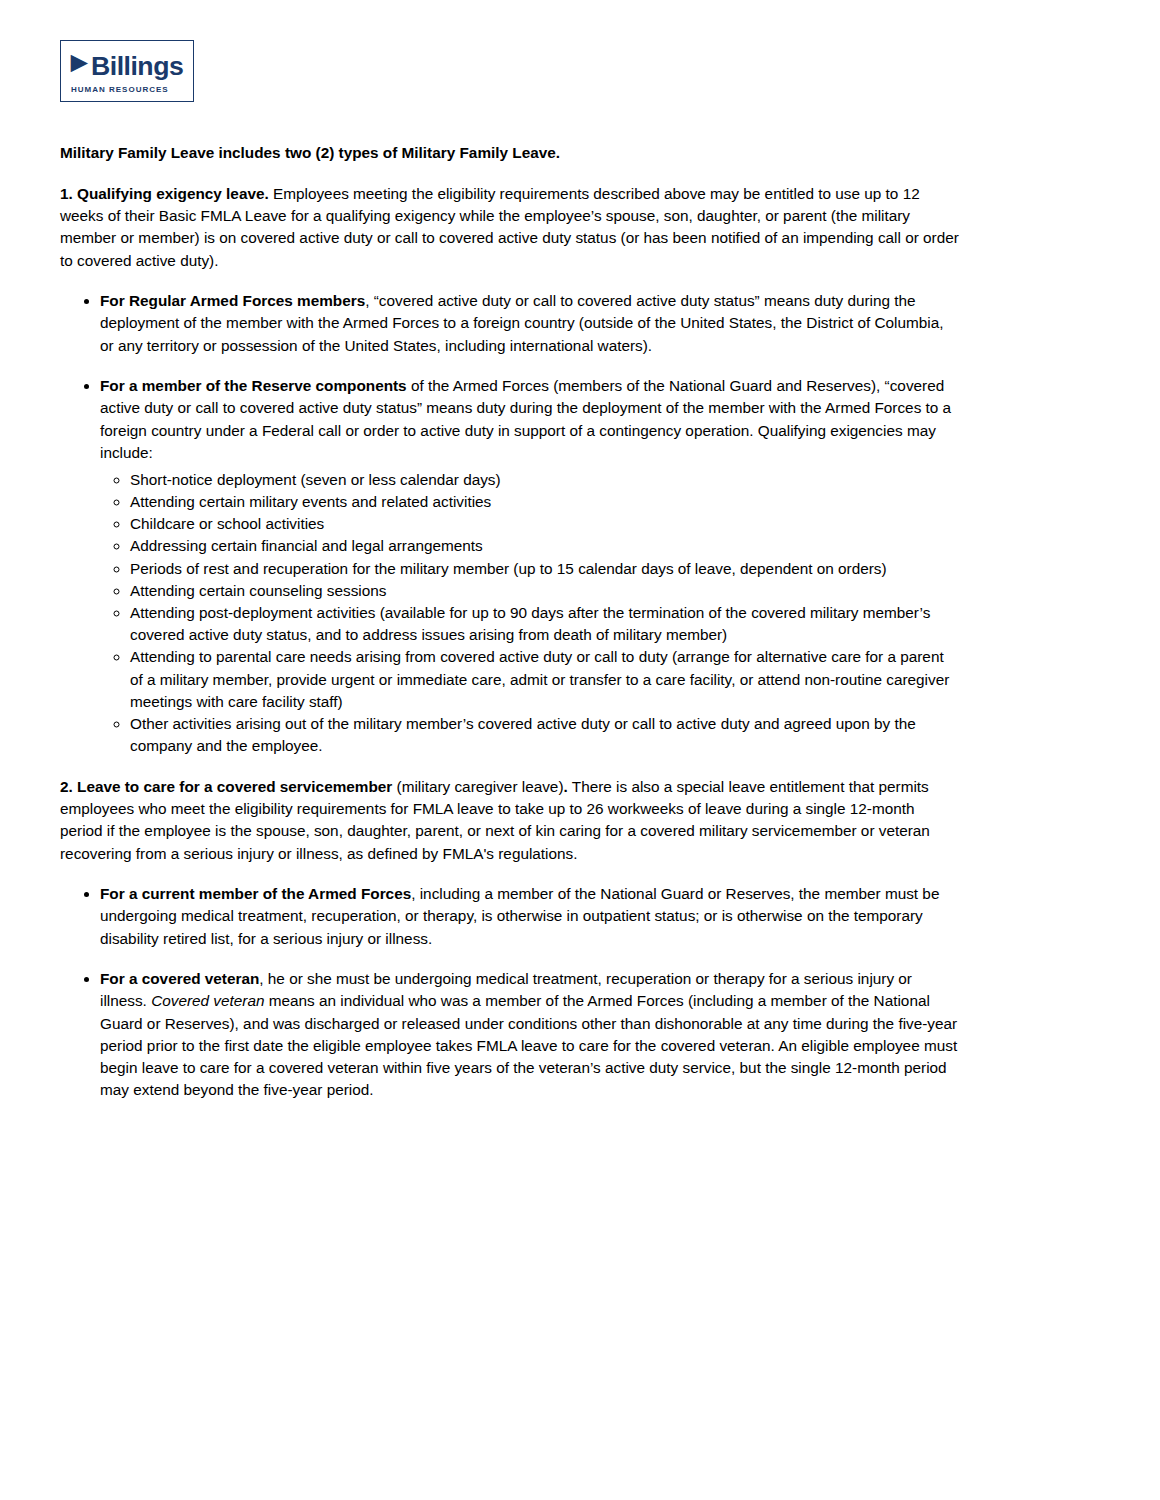▶Billings HUMAN RESOURCES
Military Family Leave includes two (2) types of Military Family Leave.
1. Qualifying exigency leave. Employees meeting the eligibility requirements described above may be entitled to use up to 12 weeks of their Basic FMLA Leave for a qualifying exigency while the employee’s spouse, son, daughter, or parent (the military member or member) is on covered active duty or call to covered active duty status (or has been notified of an impending call or order to covered active duty).
For Regular Armed Forces members, “covered active duty or call to covered active duty status” means duty during the deployment of the member with the Armed Forces to a foreign country (outside of the United States, the District of Columbia, or any territory or possession of the United States, including international waters).
For a member of the Reserve components of the Armed Forces (members of the National Guard and Reserves), “covered active duty or call to covered active duty status” means duty during the deployment of the member with the Armed Forces to a foreign country under a Federal call or order to active duty in support of a contingency operation. Qualifying exigencies may include:
Short-notice deployment (seven or less calendar days)
Attending certain military events and related activities
Childcare or school activities
Addressing certain financial and legal arrangements
Periods of rest and recuperation for the military member (up to 15 calendar days of leave, dependent on orders)
Attending certain counseling sessions
Attending post-deployment activities (available for up to 90 days after the termination of the covered military member’s covered active duty status, and to address issues arising from death of military member)
Attending to parental care needs arising from covered active duty or call to duty (arrange for alternative care for a parent of a military member, provide urgent or immediate care, admit or transfer to a care facility, or attend non-routine caregiver meetings with care facility staff)
Other activities arising out of the military member’s covered active duty or call to active duty and agreed upon by the company and the employee.
2. Leave to care for a covered servicemember (military caregiver leave). There is also a special leave entitlement that permits employees who meet the eligibility requirements for FMLA leave to take up to 26 workweeks of leave during a single 12-month period if the employee is the spouse, son, daughter, parent, or next of kin caring for a covered military servicemember or veteran recovering from a serious injury or illness, as defined by FMLA's regulations.
For a current member of the Armed Forces, including a member of the National Guard or Reserves, the member must be undergoing medical treatment, recuperation, or therapy, is otherwise in outpatient status; or is otherwise on the temporary disability retired list, for a serious injury or illness.
For a covered veteran, he or she must be undergoing medical treatment, recuperation or therapy for a serious injury or illness. Covered veteran means an individual who was a member of the Armed Forces (including a member of the National Guard or Reserves), and was discharged or released under conditions other than dishonorable at any time during the five-year period prior to the first date the eligible employee takes FMLA leave to care for the covered veteran. An eligible employee must begin leave to care for a covered veteran within five years of the veteran’s active duty service, but the single 12-month period may extend beyond the five-year period.